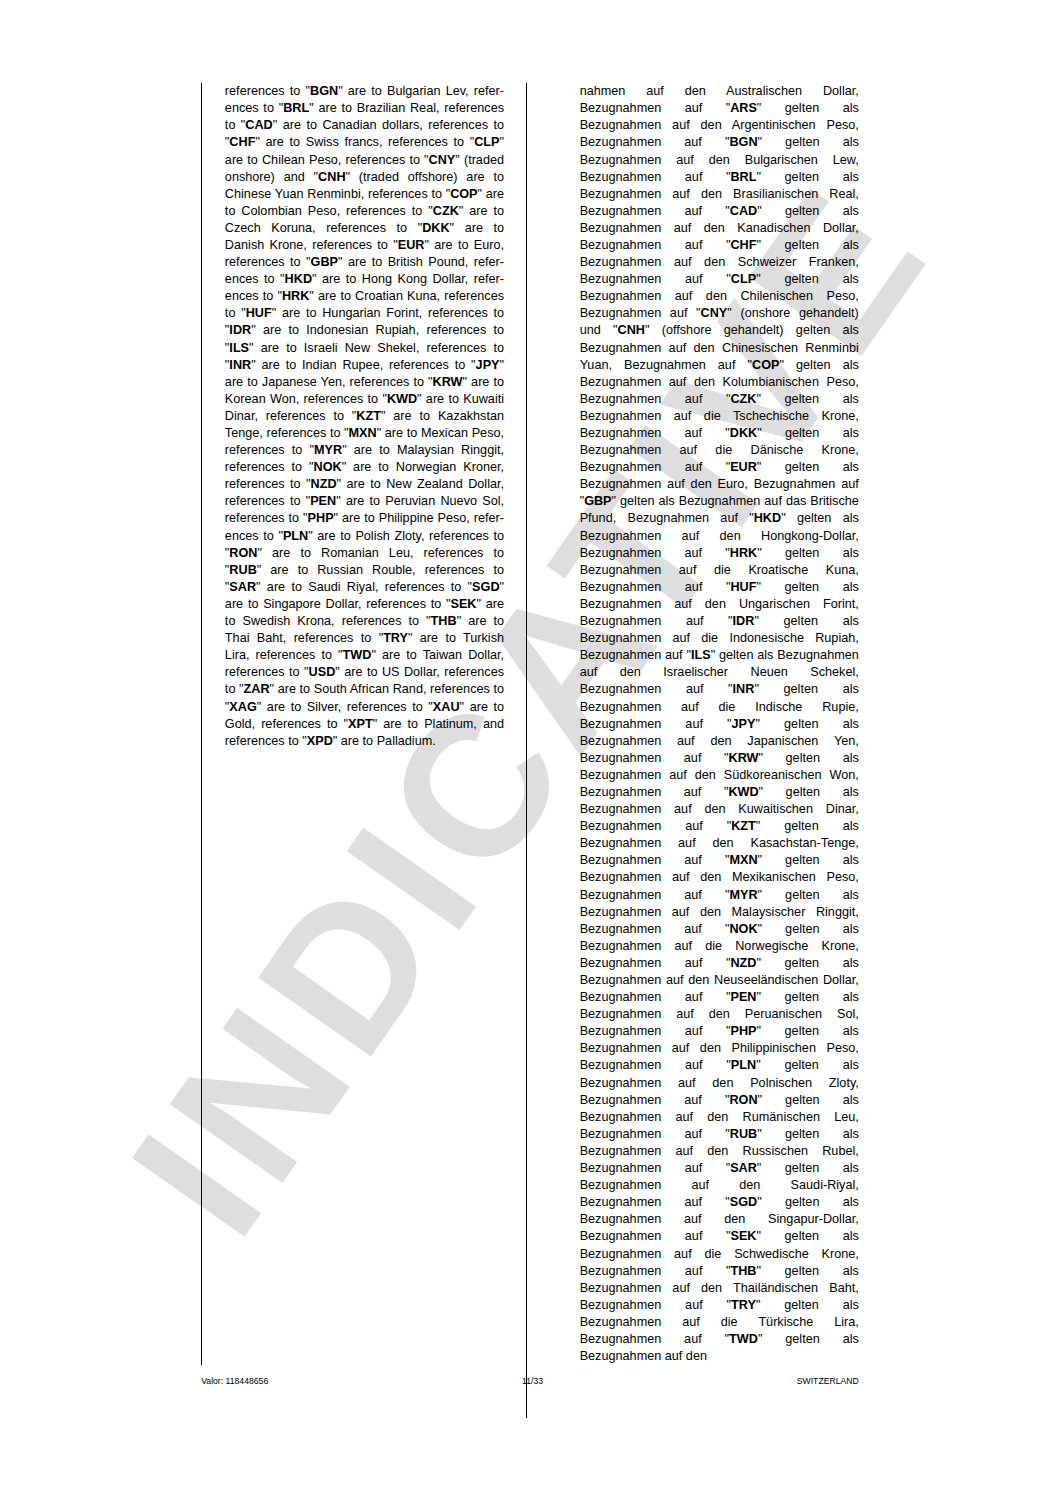INDICATIVE
references to "BGN" are to Bulgarian Lev, references to "BRL" are to Brazilian Real, references to "CAD" are to Canadian dollars, references to "CHF" are to Swiss francs, references to "CLP" are to Chilean Peso, references to "CNY" (traded onshore) and "CNH" (traded offshore) are to Chinese Yuan Renminbi, references to "COP" are to Colombian Peso, references to "CZK" are to Czech Koruna, references to "DKK" are to Danish Krone, references to "EUR" are to Euro, references to "GBP" are to British Pound, references to "HKD" are to Hong Kong Dollar, references to "HRK" are to Croatian Kuna, references to "HUF" are to Hungarian Forint, references to "IDR" are to Indonesian Rupiah, references to "ILS" are to Israeli New Shekel, references to "INR" are to Indian Rupee, references to "JPY" are to Japanese Yen, references to "KRW" are to Korean Won, references to "KWD" are to Kuwaiti Dinar, references to "KZT" are to Kazakhstan Tenge, references to "MXN" are to Mexican Peso, references to "MYR" are to Malaysian Ringgit, references to "NOK" are to Norwegian Kroner, references to "NZD" are to New Zealand Dollar, references to "PEN" are to Peruvian Nuevo Sol, references to "PHP" are to Philippine Peso, references to "PLN" are to Polish Zloty, references to "RON" are to Romanian Leu, references to "RUB" are to Russian Rouble, references to "SAR" are to Saudi Riyal, references to "SGD" are to Singapore Dollar, references to "SEK" are to Swedish Krona, references to "THB" are to Thai Baht, references to "TRY" are to Turkish Lira, references to "TWD" are to Taiwan Dollar, references to "USD" are to US Dollar, references to "ZAR" are to South African Rand, references to "XAG" are to Silver, references to "XAU" are to Gold, references to "XPT" are to Platinum, and references to "XPD" are to Palladium.
nahmen auf den Australischen Dollar, Bezugnahmen auf "ARS" gelten als Bezugnahmen auf den Argentinischen Peso, Bezugnahmen auf "BGN" gelten als Bezugnahmen auf den Bulgarischen Lew, Bezugnahmen auf "BRL" gelten als Bezugnahmen auf den Brasilianischen Real, Bezugnahmen auf "CAD" gelten als Bezugnahmen auf den Kanadischen Dollar, Bezugnahmen auf "CHF" gelten als Bezugnahmen auf den Schweizer Franken, Bezugnahmen auf "CLP" gelten als Bezugnahmen auf den Chilenischen Peso, Bezugnahmen auf "CNY" (onshore gehandelt) und "CNH" (offshore gehandelt) gelten als Bezugnahmen auf den Chinesischen Renminbi Yuan, Bezugnahmen auf "COP" gelten als Bezugnahmen auf den Kolumbianischen Peso, Bezugnahmen auf "CZK" gelten als Bezugnahmen auf die Tschechische Krone, Bezugnahmen auf "DKK" gelten als Bezugnahmen auf die Dänische Krone, Bezugnahmen auf "EUR" gelten als Bezugnahmen auf den Euro, Bezugnahmen auf "GBP" gelten als Bezugnahmen auf das Britische Pfund, Bezugnahmen auf "HKD" gelten als Bezugnahmen auf den Hongkong-Dollar, Bezugnahmen auf "HRK" gelten als Bezugnahmen auf die Kroatische Kuna, Bezugnahmen auf "HUF" gelten als Bezugnahmen auf den Ungarischen Forint, Bezugnahmen auf "IDR" gelten als Bezugnahmen auf die Indonesische Rupiah, Bezugnahmen auf "ILS" gelten als Bezugnahmen auf den Israelischer Neuen Schekel, Bezugnahmen auf "INR" gelten als Bezugnahmen auf die Indische Rupie, Bezugnahmen auf "JPY" gelten als Bezugnahmen auf den Japanischen Yen, Bezugnahmen auf "KRW" gelten als Bezugnahmen auf den Südkoreanischen Won, Bezugnahmen auf "KWD" gelten als Bezugnahmen auf den Kuwaitischen Dinar, Bezugnahmen auf "KZT" gelten als Bezugnahmen auf den Kasachstan-Tenge, Bezugnahmen auf "MXN" gelten als Bezugnahmen auf den Mexikanischen Peso, Bezugnahmen auf "MYR" gelten als Bezugnahmen auf den Malaysischer Ringgit, Bezugnahmen auf "NOK" gelten als Bezugnahmen auf die Norwegische Krone, Bezugnahmen auf "NZD" gelten als Bezugnahmen auf den Neuseeländischen Dollar, Bezugnahmen auf "PEN" gelten als Bezugnahmen auf den Peruanischen Sol, Bezugnahmen auf "PHP" gelten als Bezugnahmen auf den Philippinischen Peso, Bezugnahmen auf "PLN" gelten als Bezugnahmen auf den Polnischen Zloty, Bezugnahmen auf "RON" gelten als Bezugnahmen auf den Rumänischen Leu, Bezugnahmen auf "RUB" gelten als Bezugnahmen auf den Russischen Rubel, Bezugnahmen auf "SAR" gelten als Bezugnahmen auf den Saudi-Riyal, Bezugnahmen auf "SGD" gelten als Bezugnahmen auf den Singapur-Dollar, Bezugnahmen auf "SEK" gelten als Bezugnahmen auf die Schwedische Krone, Bezugnahmen auf "THB" gelten als Bezugnahmen auf den Thailändischen Baht, Bezugnahmen auf "TRY" gelten als Bezugnahmen auf die Türkische Lira, Bezugnahmen auf "TWD" gelten als Bezugnahmen auf den
Valor: 118448656
11/33
SWITZERLAND